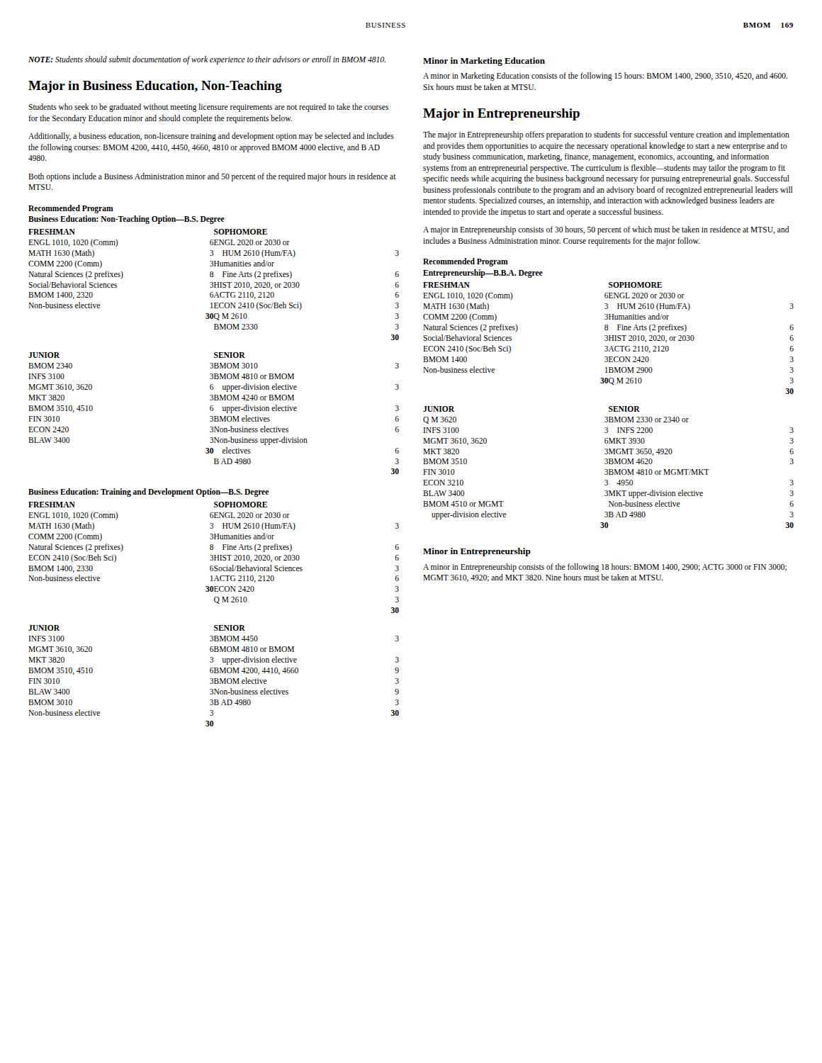BUSINESS
BMOM 169
NOTE: Students should submit documentation of work experience to their advisors or enroll in BMOM 4810.
Major in Business Education, Non-Teaching
Students who seek to be graduated without meeting licensure requirements are not required to take the courses for the Secondary Education minor and should complete the requirements below.
Additionally, a business education, non-licensure training and development option may be selected and includes the following courses: BMOM 4200, 4410, 4450, 4660, 4810 or approved BMOM 4000 elective, and B AD 4980.
Both options include a Business Administration minor and 50 percent of the required major hours in residence at MTSU.
Recommended Program
Business Education: Non-Teaching Option—B.S. Degree
| FRESHMAN | | SOPHOMORE | |
| ENGL 1010, 1020 (Comm) | 6 | ENGL 2020 or 2030 or | |
| MATH 1630 (Math) | 3 | HUM 2610 (Hum/FA) | 3 |
| COMM 2200 (Comm) | 3 | Humanities and/or | |
| Natural Sciences (2 prefixes) | 8 | Fine Arts (2 prefixes) | 6 |
| Social/Behavioral Sciences | 3 | HIST 2010, 2020, or 2030 | 6 |
| BMOM 1400, 2320 | 6 | ACTG 2110, 2120 | 6 |
| Non-business elective | 1 | ECON 2410 (Soc/Beh Sci) | 3 |
| | 30 | Q M 2610 | 3 |
| | | BMOM 2330 | 3 |
| | | | 30 |
| JUNIOR | | SENIOR | |
| BMOM 2340 | 3 | BMOM 3010 | 3 |
| INFS 3100 | 3 | BMOM 4810 or BMOM | |
| MGMT 3610, 3620 | 6 | upper-division elective | 3 |
| MKT 3820 | 3 | BMOM 4240 or BMOM | |
| BMOM 3510, 4510 | 6 | upper-division elective | 3 |
| FIN 3010 | 3 | BMOM electives | 6 |
| ECON 2420 | 3 | Non-business electives | 6 |
| BLAW 3400 | 3 | Non-business upper-division | |
| | 30 | electives | 6 |
| | | B AD 4980 | 3 |
| | | | 30 |
Business Education: Training and Development Option—B.S. Degree
| FRESHMAN | | SOPHOMORE | |
| ENGL 1010, 1020 (Comm) | 6 | ENGL 2020 or 2030 or | |
| MATH 1630 (Math) | 3 | HUM 2610 (Hum/FA) | 3 |
| COMM 2200 (Comm) | 3 | Humanities and/or | |
| Natural Sciences (2 prefixes) | 8 | Fine Arts (2 prefixes) | 6 |
| ECON 2410 (Soc/Beh Sci) | 3 | HIST 2010, 2020, or 2030 | 6 |
| BMOM 1400, 2330 | 6 | Social/Behavioral Sciences | 3 |
| Non-business elective | 1 | ACTG 2110, 2120 | 6 |
| | 30 | ECON 2420 | 3 |
| | | Q M 2610 | 3 |
| | | | 30 |
| JUNIOR | | SENIOR | |
| INFS 3100 | 3 | BMOM 4450 | 3 |
| MGMT 3610, 3620 | 6 | BMOM 4810 or BMOM | |
| MKT 3820 | 3 | upper-division elective | 3 |
| BMOM 3510, 4510 | 6 | BMOM 4200, 4410, 4660 | 9 |
| FIN 3010 | 3 | BMOM elective | 3 |
| BLAW 3400 | 3 | Non-business electives | 9 |
| BMOM 3010 | 3 | B AD 4980 | 3 |
| Non-business elective | 3 | | 30 |
| | 30 | | |
Minor in Marketing Education
A minor in Marketing Education consists of the following 15 hours: BMOM 1400, 2900, 3510, 4520, and 4600. Six hours must be taken at MTSU.
Major in Entrepreneurship
The major in Entrepreneurship offers preparation to students for successful venture creation and implementation and provides them opportunities to acquire the necessary operational knowledge to start a new enterprise and to study business communication, marketing, finance, management, economics, accounting, and information systems from an entrepreneurial perspective. The curriculum is flexible—students may tailor the program to fit specific needs while acquiring the business background necessary for pursuing entrepreneurial goals. Successful business professionals contribute to the program and an advisory board of recognized entrepreneurial leaders will mentor students. Specialized courses, an internship, and interaction with acknowledged business leaders are intended to provide the impetus to start and operate a successful business.
A major in Entrepreneurship consists of 30 hours, 50 percent of which must be taken in residence at MTSU, and includes a Business Administration minor. Course requirements for the major follow.
Recommended Program
Entrepreneurship—B.B.A. Degree
| FRESHMAN | | SOPHOMORE | |
| ENGL 1010, 1020 (Comm) | 6 | ENGL 2020 or 2030 or | |
| MATH 1630 (Math) | 3 | HUM 2610 (Hum/FA) | 3 |
| COMM 2200 (Comm) | 3 | Humanities and/or | |
| Natural Sciences (2 prefixes) | 8 | Fine Arts (2 prefixes) | 6 |
| Social/Behavioral Sciences | 3 | HIST 2010, 2020, or 2030 | 6 |
| ECON 2410 (Soc/Beh Sci) | 3 | ACTG 2110, 2120 | 6 |
| BMOM 1400 | 3 | ECON 2420 | 3 |
| Non-business elective | 1 | BMOM 2900 | 3 |
| | 30 | Q M 2610 | 3 |
| | | | 30 |
| JUNIOR | | SENIOR | |
| Q M 3620 | 3 | BMOM 2330 or 2340 or | |
| INFS 3100 | 3 | INFS 2200 | 3 |
| MGMT 3610, 3620 | 6 | MKT 3930 | 3 |
| MKT 3820 | 3 | MGMT 3650, 4920 | 6 |
| BMOM 3510 | 3 | BMOM 4620 | 3 |
| FIN 3010 | 3 | BMOM 4810 or MGMT/MKT | |
| ECON 3210 | 3 | 4950 | 3 |
| BLAW 3400 | 3 | MKT upper-division elective | 3 |
| BMOM 4510 or MGMT | | Non-business elective | 6 |
| upper-division elective | 3 | B AD 4980 | 3 |
| | 30 | | 30 |
Minor in Entrepreneurship
A minor in Entrepreneurship consists of the following 18 hours: BMOM 1400, 2900; ACTG 3000 or FIN 3000; MGMT 3610, 4920; and MKT 3820. Nine hours must be taken at MTSU.